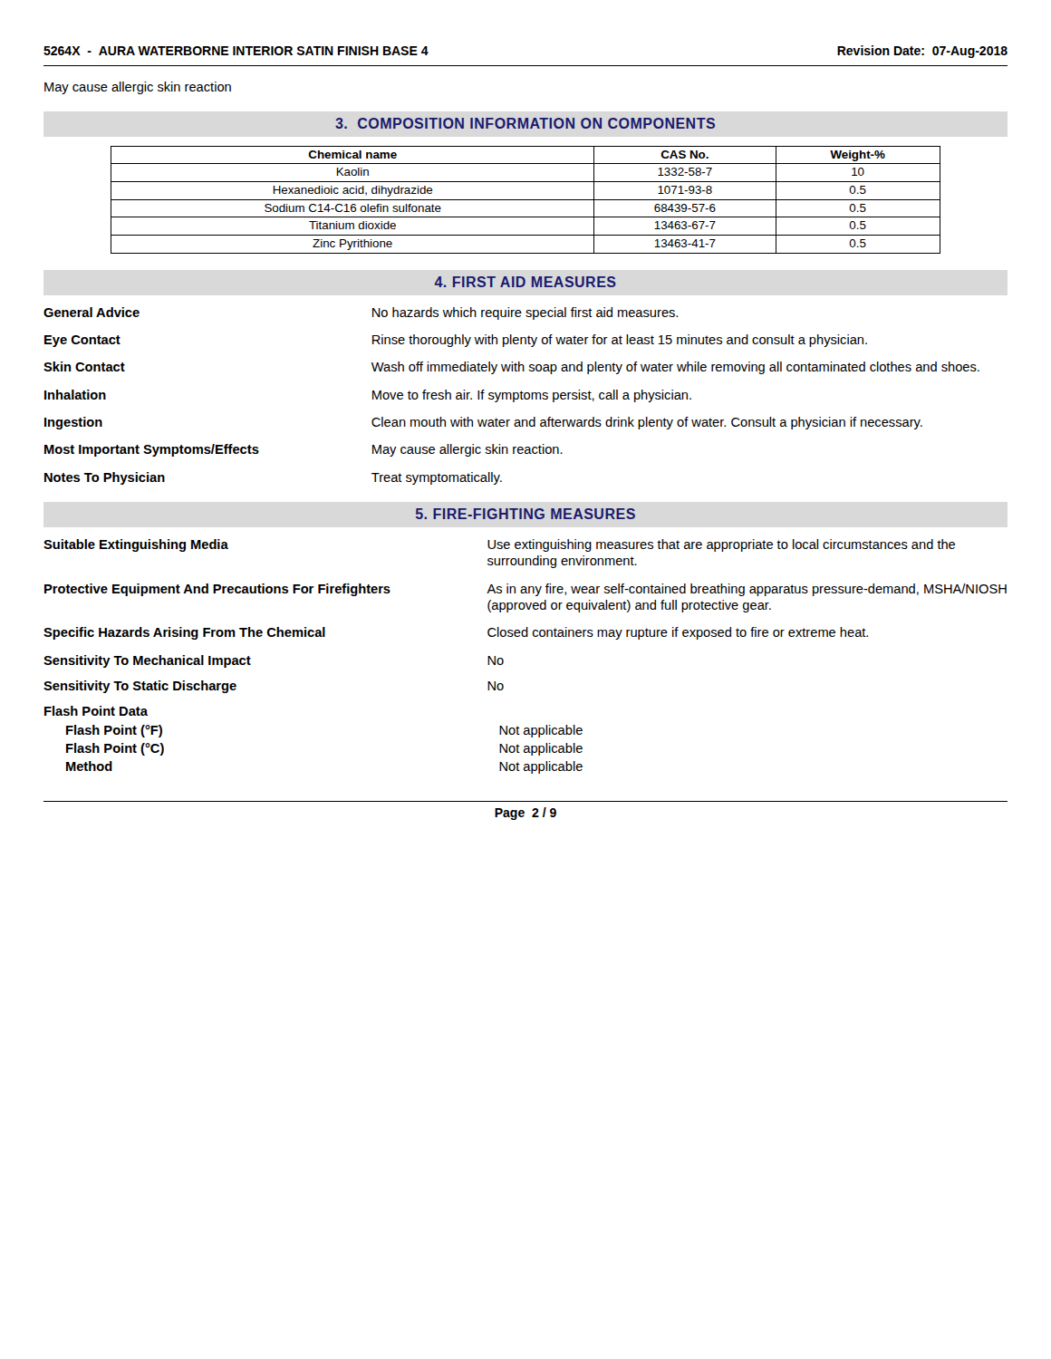5264X - AURA WATERBORNE INTERIOR SATIN FINISH BASE 4
Revision Date: 07-Aug-2018
May cause allergic skin reaction
3. COMPOSITION INFORMATION ON COMPONENTS
| Chemical name | CAS No. | Weight-% |
| --- | --- | --- |
| Kaolin | 1332-58-7 | 10 |
| Hexanedioic acid, dihydrazide | 1071-93-8 | 0.5 |
| Sodium C14-C16 olefin sulfonate | 68439-57-6 | 0.5 |
| Titanium dioxide | 13463-67-7 | 0.5 |
| Zinc Pyrithione | 13463-41-7 | 0.5 |
4. FIRST AID MEASURES
General Advice
No hazards which require special first aid measures.
Eye Contact
Rinse thoroughly with plenty of water for at least 15 minutes and consult a physician.
Skin Contact
Wash off immediately with soap and plenty of water while removing all contaminated clothes and shoes.
Inhalation
Move to fresh air. If symptoms persist, call a physician.
Ingestion
Clean mouth with water and afterwards drink plenty of water. Consult a physician if necessary.
Most Important Symptoms/Effects
May cause allergic skin reaction.
Notes To Physician
Treat symptomatically.
5. FIRE-FIGHTING MEASURES
Suitable Extinguishing Media
Use extinguishing measures that are appropriate to local circumstances and the surrounding environment.
Protective Equipment And Precautions For Firefighters
As in any fire, wear self-contained breathing apparatus pressure-demand, MSHA/NIOSH (approved or equivalent) and full protective gear.
Specific Hazards Arising From The Chemical
Closed containers may rupture if exposed to fire or extreme heat.
Sensitivity To Mechanical Impact
No
Sensitivity To Static Discharge
No
Flash Point Data
Flash Point (°F)
Not applicable
Flash Point (°C)
Not applicable
Method
Not applicable
Page 2 / 9